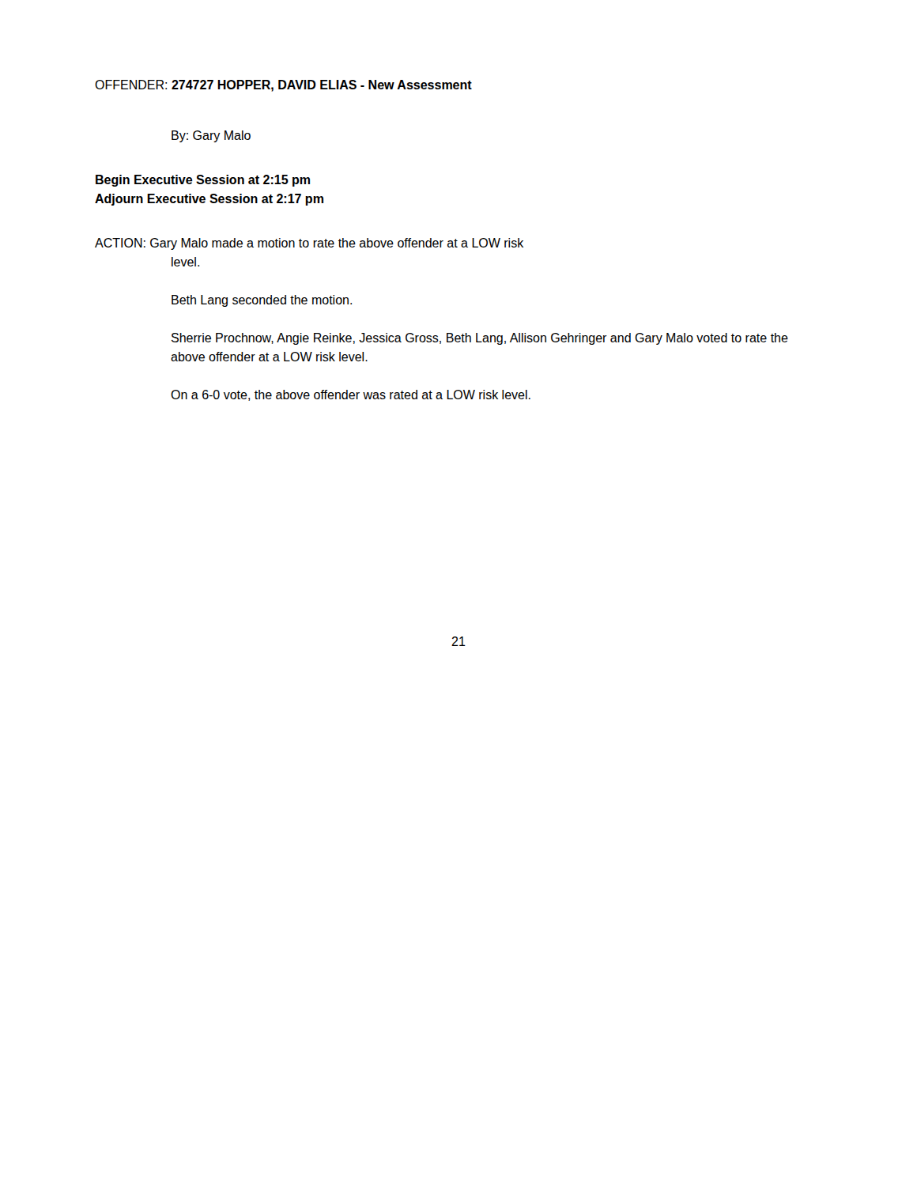OFFENDER: 274727 HOPPER, DAVID ELIAS - New Assessment
By: Gary Malo
Begin Executive Session at 2:15 pm
Adjourn Executive Session at 2:17 pm
ACTION: Gary Malo made a motion to rate the above offender at a LOW risk
level.
Beth Lang seconded the motion.
Sherrie Prochnow, Angie Reinke, Jessica Gross, Beth Lang, Allison Gehringer and Gary Malo voted to rate the above offender at a LOW risk level.
On a 6-0 vote, the above offender was rated at a LOW risk level.
21